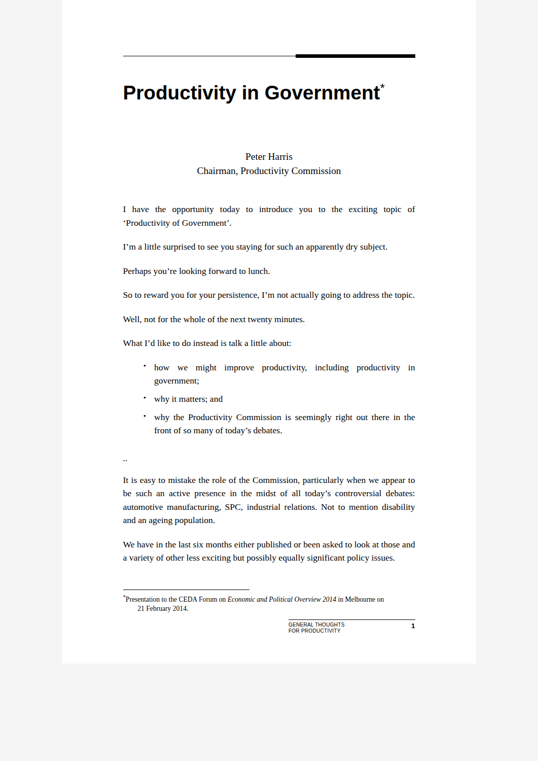Productivity in Government*
Peter Harris
Chairman, Productivity Commission
I have the opportunity today to introduce you to the exciting topic of ‘Productivity of Government’.
I’m a little surprised to see you staying for such an apparently dry subject.
Perhaps you’re looking forward to lunch.
So to reward you for your persistence, I’m not actually going to address the topic.
Well, not for the whole of the next twenty minutes.
What I’d like to do instead is talk a little about:
how we might improve productivity, including productivity in government;
why it matters; and
why the Productivity Commission is seemingly right out there in the front of so many of today’s debates.
..
It is easy to mistake the role of the Commission, particularly when we appear to be such an active presence in the midst of all today’s controversial debates: automotive manufacturing, SPC, industrial relations. Not to mention disability and an ageing population.
We have in the last six months either published or been asked to look at those and a variety of other less exciting but possibly equally significant policy issues.
*Presentation to the CEDA Forum on Economic and Political Overview 2014 in Melbourne on 21 February 2014.
GENERAL THOUGHTS
FOR PRODUCTIVITY
1